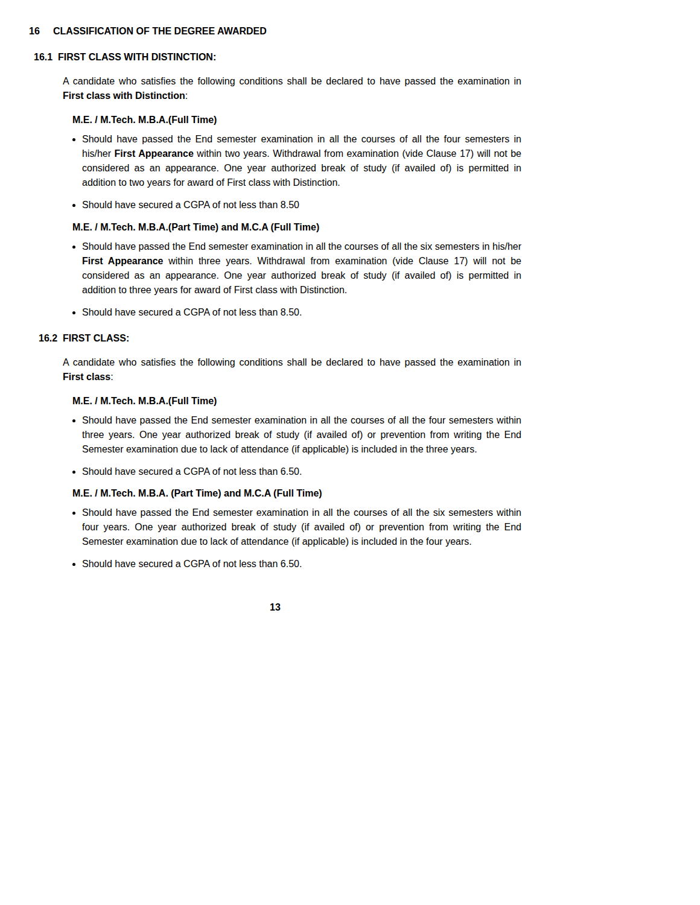16 CLASSIFICATION OF THE DEGREE AWARDED
16.1 FIRST CLASS WITH DISTINCTION:
A candidate who satisfies the following conditions shall be declared to have passed the examination in First class with Distinction:
M.E. / M.Tech. M.B.A.(Full Time)
Should have passed the End semester examination in all the courses of all the four semesters in his/her First Appearance within two years. Withdrawal from examination (vide Clause 17) will not be considered as an appearance. One year authorized break of study (if availed of) is permitted in addition to two years for award of First class with Distinction.
Should have secured a CGPA of not less than 8.50
M.E. / M.Tech. M.B.A.(Part Time) and M.C.A (Full Time)
Should have passed the End semester examination in all the courses of all the six semesters in his/her First Appearance within three years. Withdrawal from examination (vide Clause 17) will not be considered as an appearance. One year authorized break of study (if availed of) is permitted in addition to three years for award of First class with Distinction.
Should have secured a CGPA of not less than 8.50.
16.2 FIRST CLASS:
A candidate who satisfies the following conditions shall be declared to have passed the examination in First class:
M.E. / M.Tech. M.B.A.(Full Time)
Should have passed the End semester examination in all the courses of all the four semesters within three years. One year authorized break of study (if availed of) or prevention from writing the End Semester examination due to lack of attendance (if applicable) is included in the three years.
Should have secured a CGPA of not less than 6.50.
M.E. / M.Tech. M.B.A. (Part Time) and M.C.A (Full Time)
Should have passed the End semester examination in all the courses of all the six semesters within four years. One year authorized break of study (if availed of) or prevention from writing the End Semester examination due to lack of attendance (if applicable) is included in the four years.
Should have secured a CGPA of not less than 6.50.
13